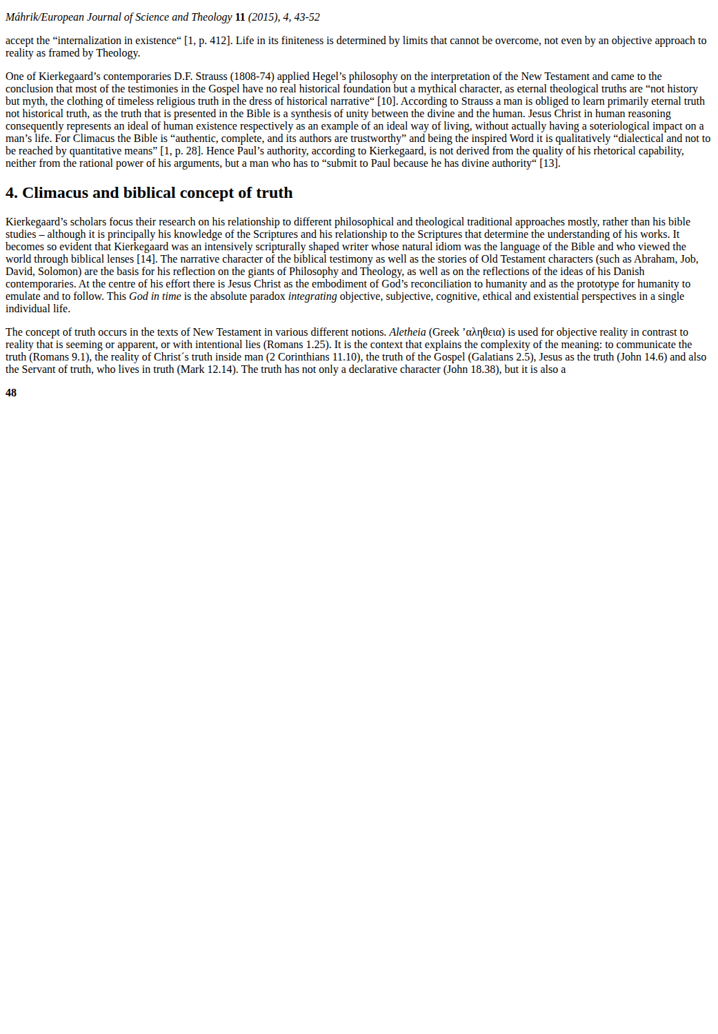Máhrik/European Journal of Science and Theology 11 (2015), 4, 43-52
accept the “internalization in existence“ [1, p. 412]. Life in its finiteness is determined by limits that cannot be overcome, not even by an objective approach to reality as framed by Theology.
One of Kierkegaard’s contemporaries D.F. Strauss (1808-74) applied Hegel’s philosophy on the interpretation of the New Testament and came to the conclusion that most of the testimonies in the Gospel have no real historical foundation but a mythical character, as eternal theological truths are “not history but myth, the clothing of timeless religious truth in the dress of historical narrative“ [10]. According to Strauss a man is obliged to learn primarily eternal truth not historical truth, as the truth that is presented in the Bible is a synthesis of unity between the divine and the human. Jesus Christ in human reasoning consequently represents an ideal of human existence respectively as an example of an ideal way of living, without actually having a soteriological impact on a man’s life. For Climacus the Bible is “authentic, complete, and its authors are trustworthy” and being the inspired Word it is qualitatively “dialectical and not to be reached by quantitative means” [1, p. 28]. Hence Paul’s authority, according to Kierkegaard, is not derived from the quality of his rhetorical capability, neither from the rational power of his arguments, but a man who has to “submit to Paul because he has divine authority“ [13].
4. Climacus and biblical concept of truth
Kierkegaard’s scholars focus their research on his relationship to different philosophical and theological traditional approaches mostly, rather than his bible studies – although it is principally his knowledge of the Scriptures and his relationship to the Scriptures that determine the understanding of his works. It becomes so evident that Kierkegaard was an intensively scripturally shaped writer whose natural idiom was the language of the Bible and who viewed the world through biblical lenses [14]. The narrative character of the biblical testimony as well as the stories of Old Testament characters (such as Abraham, Job, David, Solomon) are the basis for his reflection on the giants of Philosophy and Theology, as well as on the reflections of the ideas of his Danish contemporaries. At the centre of his effort there is Jesus Christ as the embodiment of God’s reconciliation to humanity and as the prototype for humanity to emulate and to follow. This God in time is the absolute paradox integrating objective, subjective, cognitive, ethical and existential perspectives in a single individual life.
The concept of truth occurs in the texts of New Testament in various different notions. Aletheia (Greek ’αληθεια) is used for objective reality in contrast to reality that is seeming or apparent, or with intentional lies (Romans 1.25). It is the context that explains the complexity of the meaning: to communicate the truth (Romans 9.1), the reality of Christ´s truth inside man (2 Corinthians 11.10), the truth of the Gospel (Galatians 2.5), Jesus as the truth (John 14.6) and also the Servant of truth, who lives in truth (Mark 12.14). The truth has not only a declarative character (John 18.38), but it is also a
48